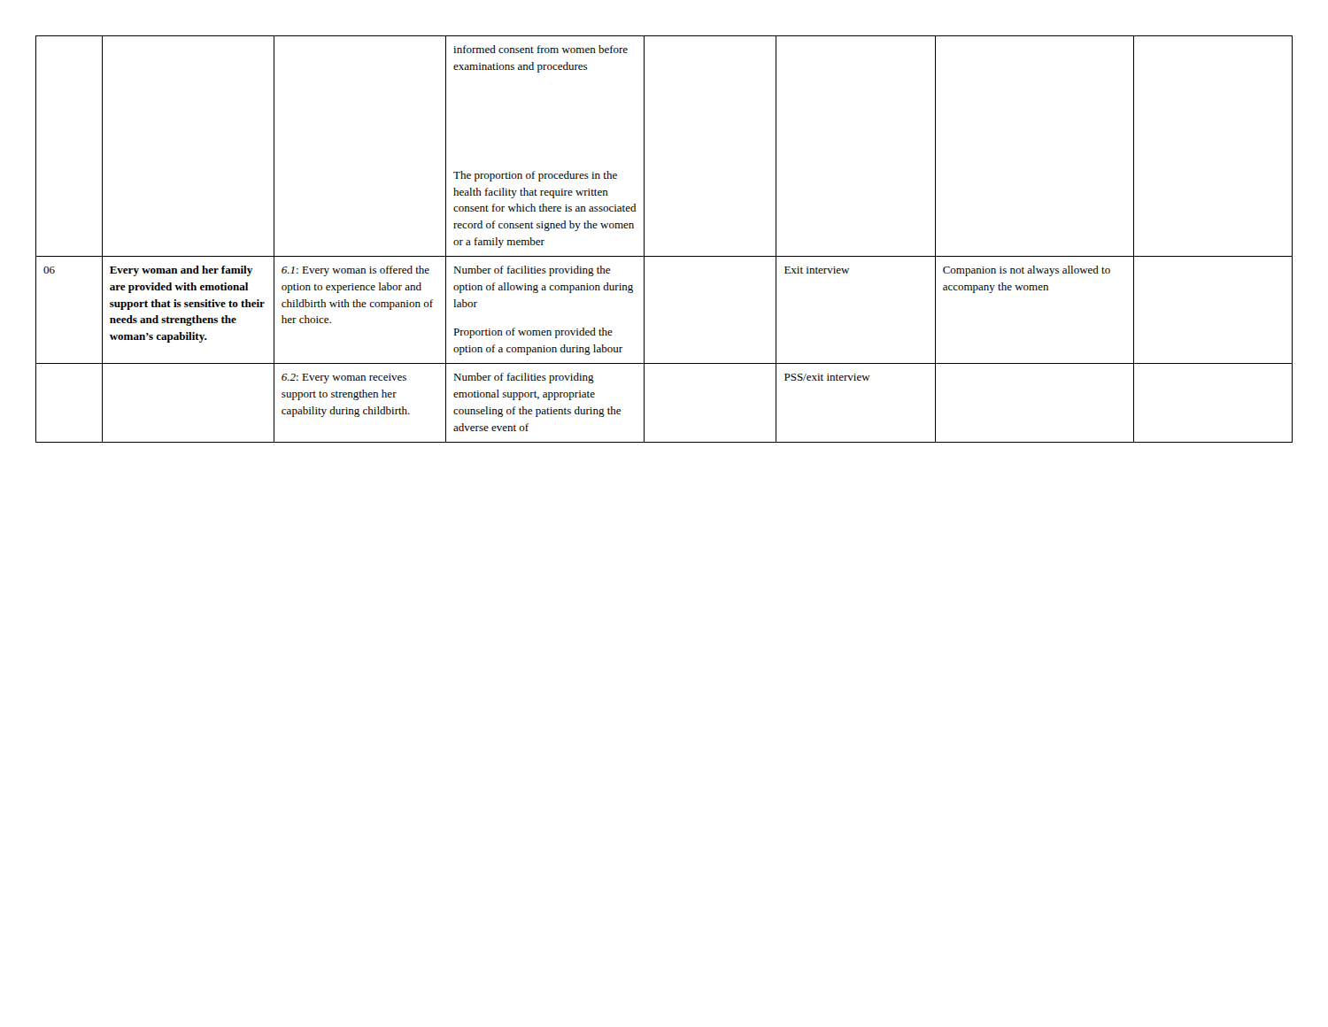| | | | informed consent from women before examinations and procedures The proportion of procedures in the health facility that require written consent for which there is an associated record of consent signed by the women or a family member | | | | |
| 06 | Every woman and her family are provided with emotional support that is sensitive to their needs and strengthens the woman’s capability. | 6.1 : Every woman is offered the option to experience labor and childbirth with the companion of her choice. | Number of facilities providing the option of allowing a companion during labor Proportion of women provided the option of a companion during labour | | Exit interview | Companion is not always allowed to accompany the women | |
| | | 6.2 : Every woman receives support to strengthen her capability during childbirth. | Number of facilities providing emotional support, appropriate counseling of the patients during the adverse event of | | PSS/exit interview | | |